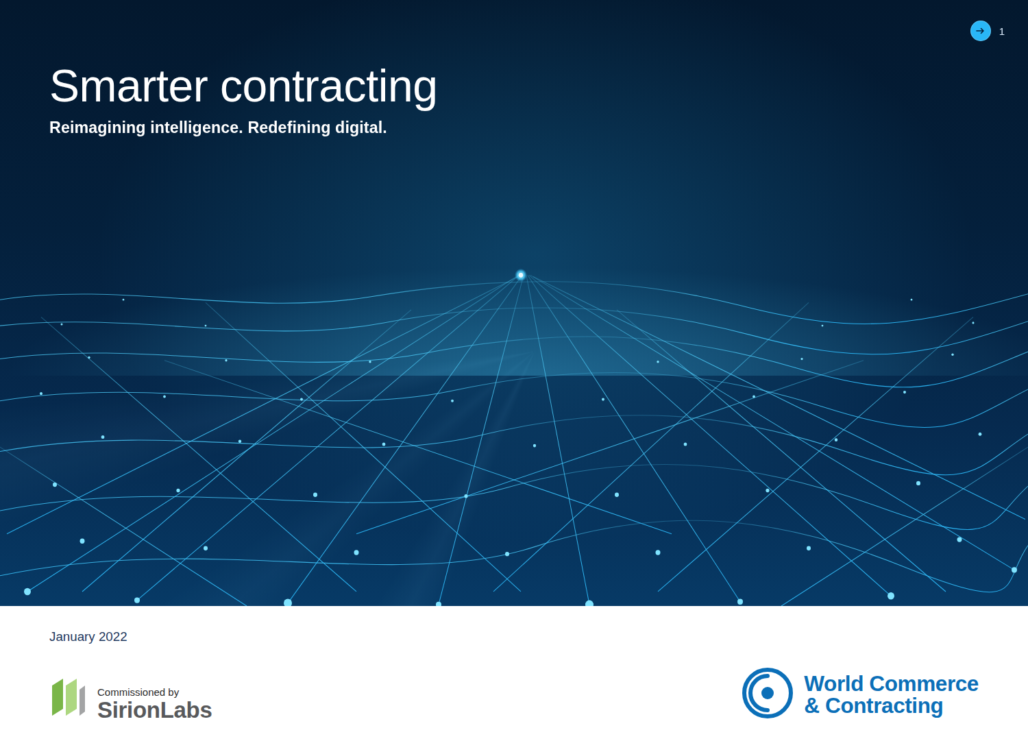1
Smarter contracting
Reimagining intelligence. Redefining digital.
January 2022
Commissioned by
SirionLabs
World Commerce
& Contracting